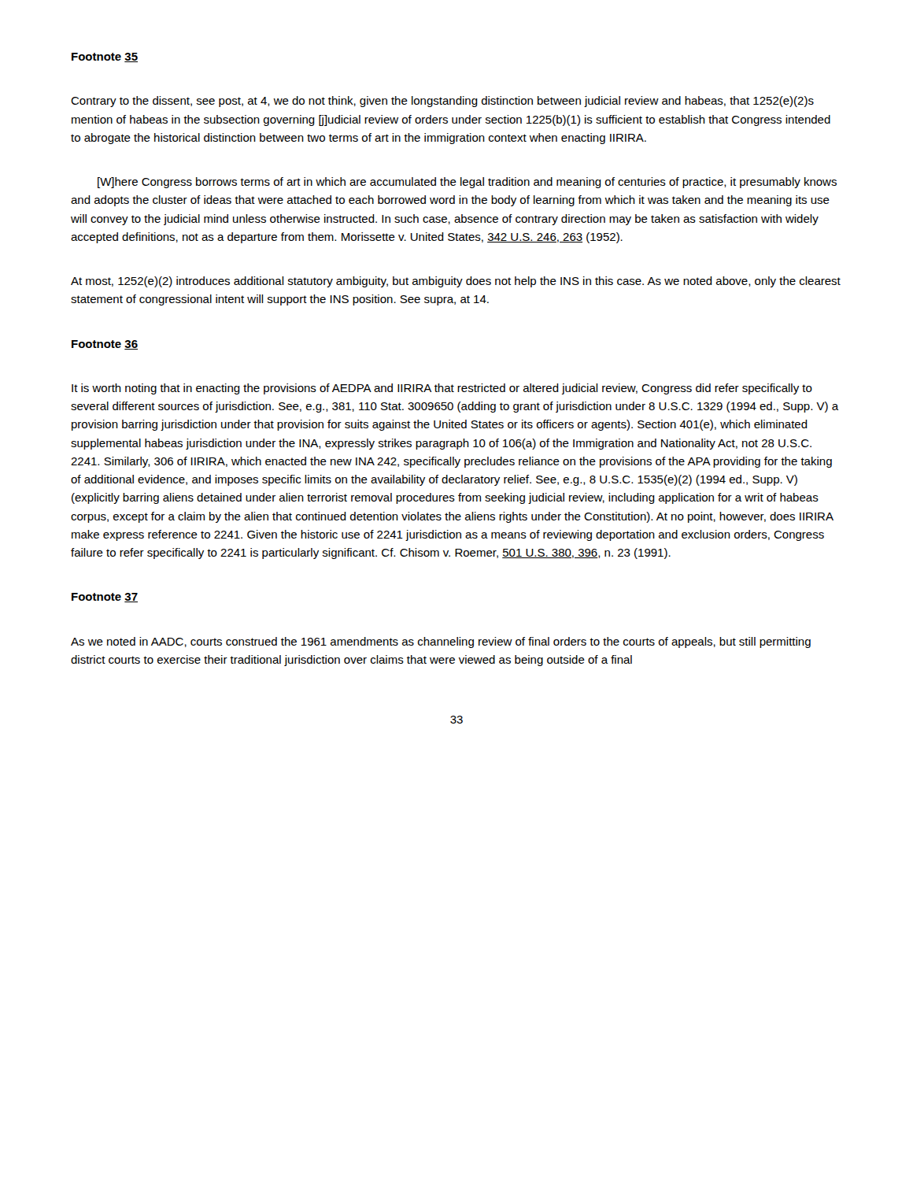Footnote 35
Contrary to the dissent, see post, at 4, we do not think, given the longstanding distinction between judicial review and habeas, that 1252(e)(2)s mention of habeas in the subsection governing [j]udicial review of orders under section 1225(b)(1) is sufficient to establish that Congress intended to abrogate the historical distinction between two terms of art in the immigration context when enacting IIRIRA.
[W]here Congress borrows terms of art in which are accumulated the legal tradition and meaning of centuries of practice, it presumably knows and adopts the cluster of ideas that were attached to each borrowed word in the body of learning from which it was taken and the meaning its use will convey to the judicial mind unless otherwise instructed. In such case, absence of contrary direction may be taken as satisfaction with widely accepted definitions, not as a departure from them. Morissette v. United States, 342 U.S. 246, 263 (1952).
At most, 1252(e)(2) introduces additional statutory ambiguity, but ambiguity does not help the INS in this case. As we noted above, only the clearest statement of congressional intent will support the INS position. See supra, at 14.
Footnote 36
It is worth noting that in enacting the provisions of AEDPA and IIRIRA that restricted or altered judicial review, Congress did refer specifically to several different sources of jurisdiction. See, e.g., 381, 110 Stat. 3009650 (adding to grant of jurisdiction under 8 U.S.C. 1329 (1994 ed., Supp. V) a provision barring jurisdiction under that provision for suits against the United States or its officers or agents). Section 401(e), which eliminated supplemental habeas jurisdiction under the INA, expressly strikes paragraph 10 of 106(a) of the Immigration and Nationality Act, not 28 U.S.C. 2241. Similarly, 306 of IIRIRA, which enacted the new INA 242, specifically precludes reliance on the provisions of the APA providing for the taking of additional evidence, and imposes specific limits on the availability of declaratory relief. See, e.g., 8 U.S.C. 1535(e)(2) (1994 ed., Supp. V) (explicitly barring aliens detained under alien terrorist removal procedures from seeking judicial review, including application for a writ of habeas corpus, except for a claim by the alien that continued detention violates the aliens rights under the Constitution). At no point, however, does IIRIRA make express reference to 2241. Given the historic use of 2241 jurisdiction as a means of reviewing deportation and exclusion orders, Congress failure to refer specifically to 2241 is particularly significant. Cf. Chisom v. Roemer, 501 U.S. 380, 396, n. 23 (1991).
Footnote 37
As we noted in AADC, courts construed the 1961 amendments as channeling review of final orders to the courts of appeals, but still permitting district courts to exercise their traditional jurisdiction over claims that were viewed as being outside of a final
33